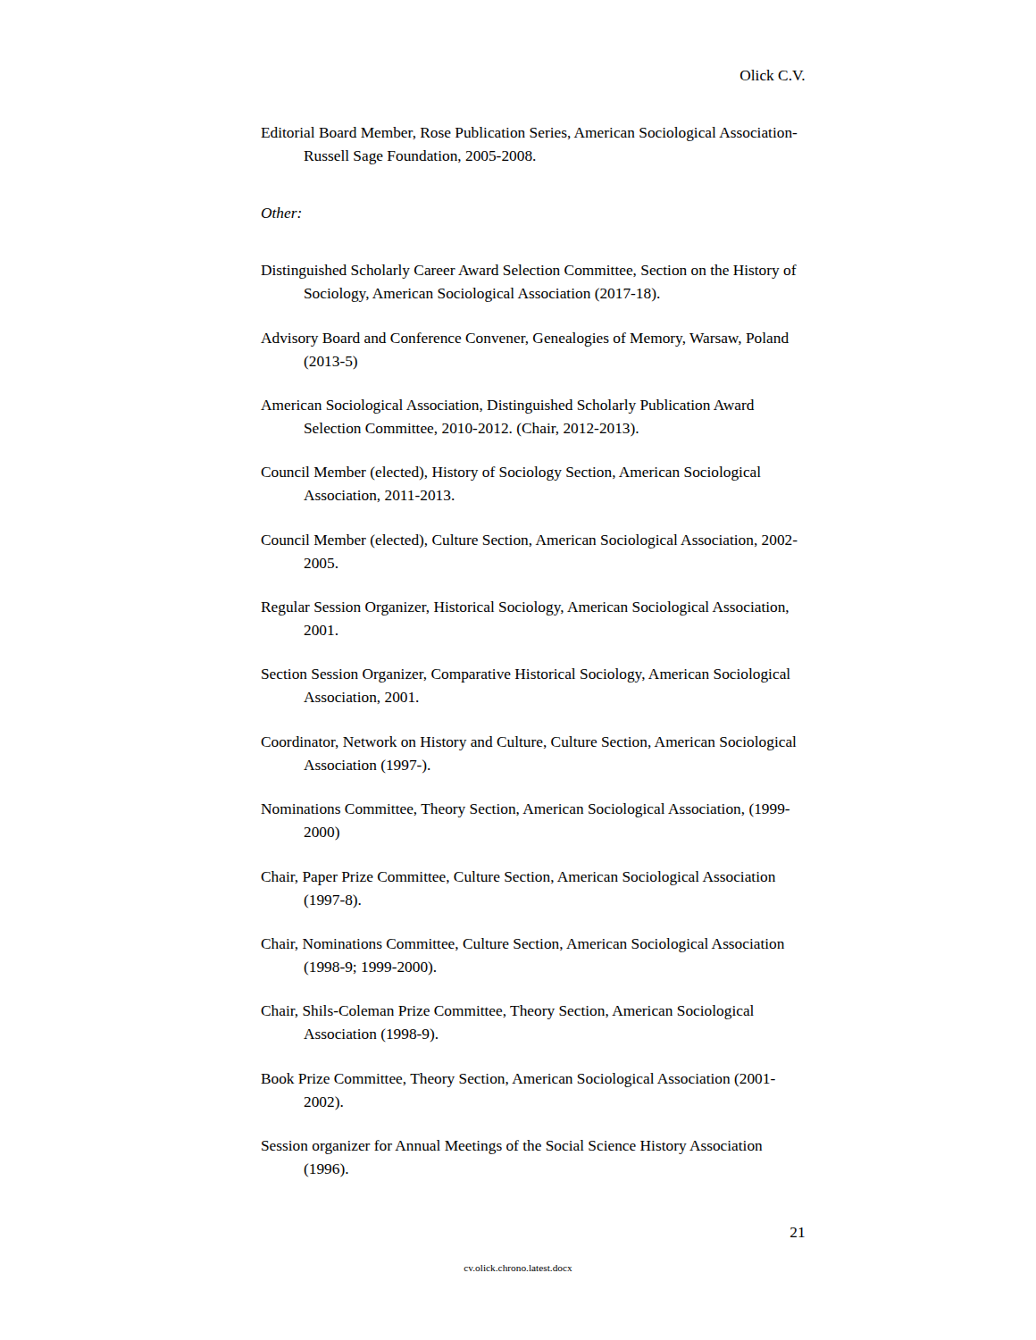Olick C.V.
Editorial Board Member, Rose Publication Series, American Sociological Association-Russell Sage Foundation, 2005-2008.
Other:
Distinguished Scholarly Career Award Selection Committee, Section on the History of Sociology, American Sociological Association (2017-18).
Advisory Board and Conference Convener, Genealogies of Memory, Warsaw, Poland (2013-5)
American Sociological Association, Distinguished Scholarly Publication Award Selection Committee, 2010-2012. (Chair, 2012-2013).
Council Member (elected), History of Sociology Section, American Sociological Association, 2011-2013.
Council Member (elected), Culture Section, American Sociological Association, 2002-2005.
Regular Session Organizer, Historical Sociology, American Sociological Association, 2001.
Section Session Organizer, Comparative Historical Sociology, American Sociological Association, 2001.
Coordinator, Network on History and Culture, Culture Section, American Sociological Association (1997-).
Nominations Committee, Theory Section, American Sociological Association, (1999-2000)
Chair, Paper Prize Committee, Culture Section, American Sociological Association (1997-8).
Chair, Nominations Committee, Culture Section, American Sociological Association (1998-9; 1999-2000).
Chair, Shils-Coleman Prize Committee, Theory Section, American Sociological Association (1998-9).
Book Prize Committee, Theory Section, American Sociological Association (2001-2002).
Session organizer for Annual Meetings of the Social Science History Association (1996).
21
cv.olick.chrono.latest.docx